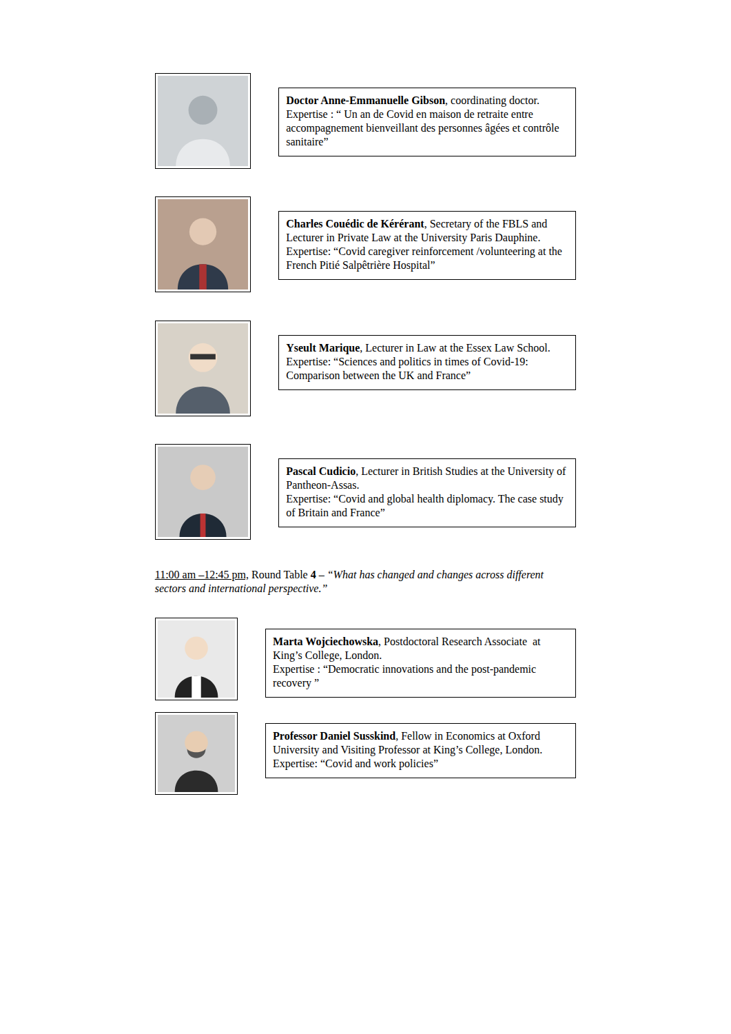Doctor Anne-Emmanuelle Gibson, coordinating doctor.
Expertise : “ Un an de Covid en maison de retraite entre accompagnement bienveillant des personnes âgées et contrôle sanitaire”
Charles Couédic de Kérérant, Secretary of the FBLS and Lecturer in Private Law at the University Paris Dauphine.
Expertise: “Covid caregiver reinforcement /volunteering at the French Pitié Salpêtrière Hospital”
Yseult Marique, Lecturer in Law at the Essex Law School.
Expertise: “Sciences and politics in times of Covid-19: Comparison between the UK and France”
Pascal Cudicio, Lecturer in British Studies at the University of Pantheon-Assas.
Expertise: “Covid and global health diplomacy. The case study of Britain and France”
11:00 am –12:45 pm, Round Table 4 – “What has changed and changes across different sectors and international perspective.”
Marta Wojciechowska, Postdoctoral Research Associate at King’s College, London.
Expertise : “Democratic innovations and the post-pandemic recovery ”
Professor Daniel Susskind, Fellow in Economics at Oxford University and Visiting Professor at King’s College, London.
Expertise: “Covid and work policies”